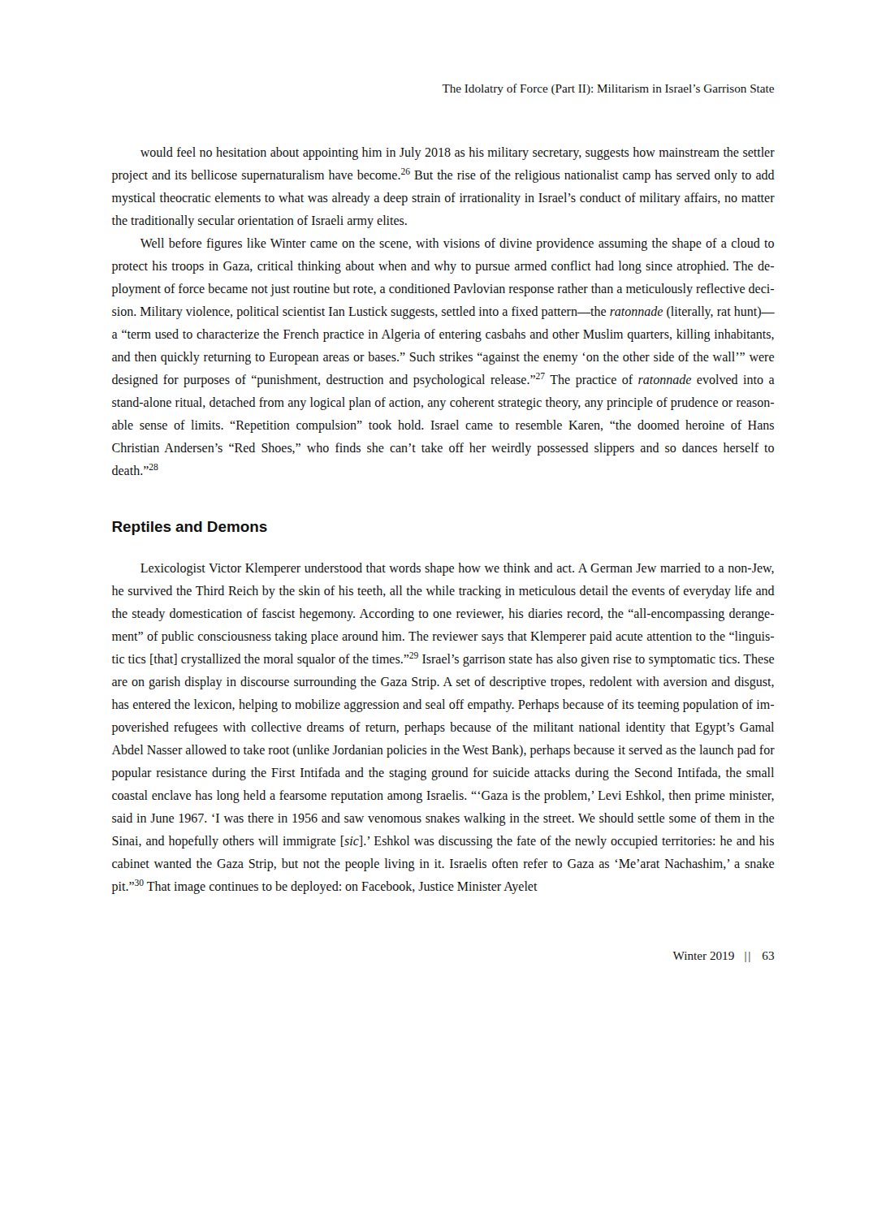The Idolatry of Force (Part II): Militarism in Israel’s Garrison State
would feel no hesitation about appointing him in July 2018 as his military secretary, suggests how mainstream the settler project and its bellicose supernaturalism have become.26 But the rise of the religious nationalist camp has served only to add mystical theocratic elements to what was already a deep strain of irrationality in Israel’s conduct of military affairs, no matter the traditionally secular orientation of Israeli army elites.
Well before figures like Winter came on the scene, with visions of divine providence assuming the shape of a cloud to protect his troops in Gaza, critical thinking about when and why to pursue armed conflict had long since atrophied. The deployment of force became not just routine but rote, a conditioned Pavlovian response rather than a meticulously reflective decision. Military violence, political scientist Ian Lustick suggests, settled into a fixed pattern—the ratonnade (literally, rat hunt)—a “term used to characterize the French practice in Algeria of entering casbahs and other Muslim quarters, killing inhabitants, and then quickly returning to European areas or bases.” Such strikes “against the enemy ‘on the other side of the wall’” were designed for purposes of “punishment, destruction and psychological release.”27 The practice of ratonnade evolved into a stand-alone ritual, detached from any logical plan of action, any coherent strategic theory, any principle of prudence or reasonable sense of limits. “Repetition compulsion” took hold. Israel came to resemble Karen, “the doomed heroine of Hans Christian Andersen’s “Red Shoes,” who finds she can’t take off her weirdly possessed slippers and so dances herself to death.”28
Reptiles and Demons
Lexicologist Victor Klemperer understood that words shape how we think and act. A German Jew married to a non-Jew, he survived the Third Reich by the skin of his teeth, all the while tracking in meticulous detail the events of everyday life and the steady domestication of fascist hegemony. According to one reviewer, his diaries record, the “all-encompassing derangement” of public consciousness taking place around him. The reviewer says that Klemperer paid acute attention to the “linguistic tics [that] crystallized the moral squalor of the times.”29 Israel’s garrison state has also given rise to symptomatic tics. These are on garish display in discourse surrounding the Gaza Strip. A set of descriptive tropes, redolent with aversion and disgust, has entered the lexicon, helping to mobilize aggression and seal off empathy. Perhaps because of its teeming population of impoverished refugees with collective dreams of return, perhaps because of the militant national identity that Egypt’s Gamal Abdel Nasser allowed to take root (unlike Jordanian policies in the West Bank), perhaps because it served as the launch pad for popular resistance during the First Intifada and the staging ground for suicide attacks during the Second Intifada, the small coastal enclave has long held a fearsome reputation among Israelis. “‘Gaza is the problem,’ Levi Eshkol, then prime minister, said in June 1967. ‘I was there in 1956 and saw venomous snakes walking in the street. We should settle some of them in the Sinai, and hopefully others will immigrate [sic].’ Eshkol was discussing the fate of the newly occupied territories: he and his cabinet wanted the Gaza Strip, but not the people living in it. Israelis often refer to Gaza as ‘Me’arat Nachashim,’ a snake pit.”30 That image continues to be deployed: on Facebook, Justice Minister Ayelet
Winter 2019 || 63